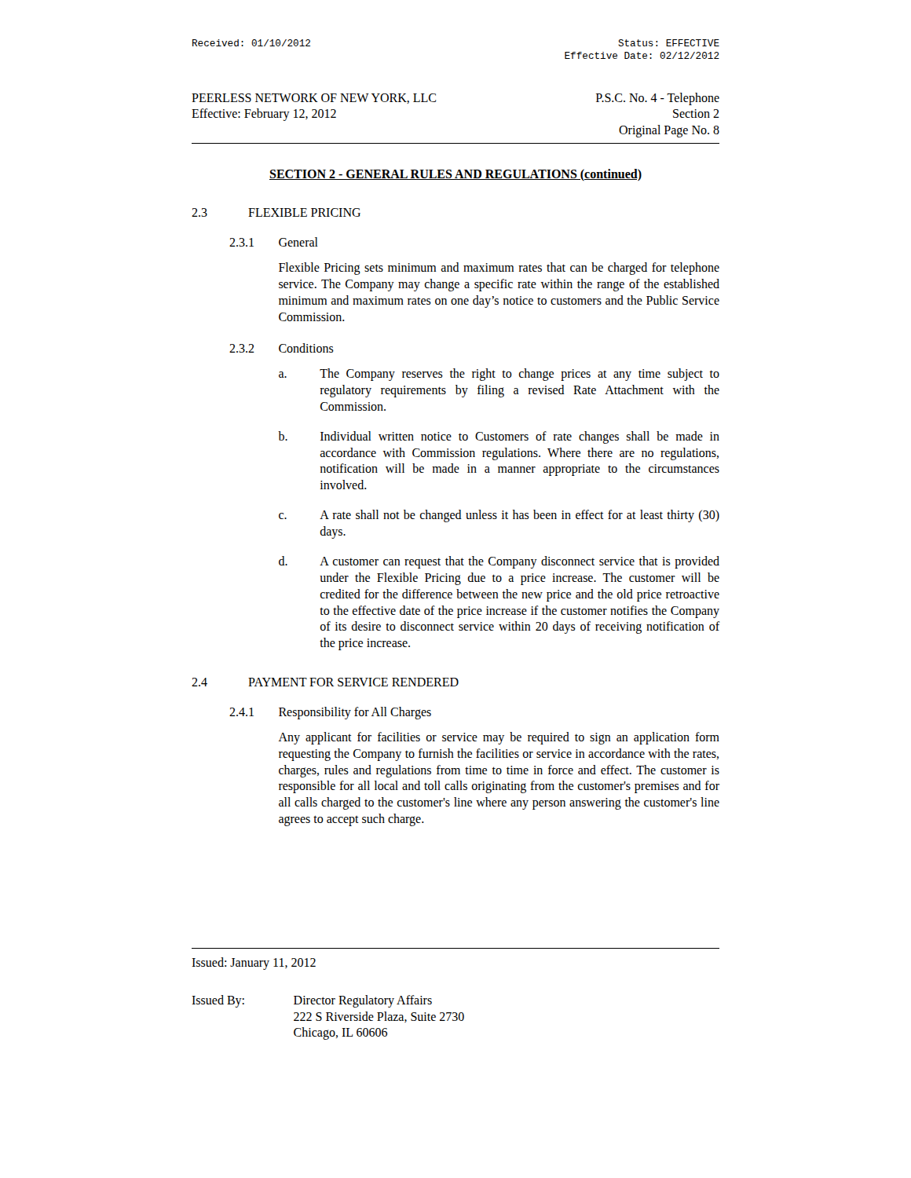Received: 01/10/2012
Status: EFFECTIVE
Effective Date: 02/12/2012
Peerless Network of New York, LLC
Effective: February 12, 2012
P.S.C. No. 4 - Telephone
Section 2
Original Page No. 8
SECTION 2 - GENERAL RULES AND REGULATIONS (continued)
2.3
FLEXIBLE PRICING
2.3.1
General
Flexible Pricing sets minimum and maximum rates that can be charged for telephone service. The Company may change a specific rate within the range of the established minimum and maximum rates on one day’s notice to customers and the Public Service Commission.
2.3.2
Conditions
a.
The Company reserves the right to change prices at any time subject to regulatory requirements by filing a revised Rate Attachment with the Commission.
b.
Individual written notice to Customers of rate changes shall be made in accordance with Commission regulations. Where there are no regulations, notification will be made in a manner appropriate to the circumstances involved.
c.
A rate shall not be changed unless it has been in effect for at least thirty (30) days.
d.
A customer can request that the Company disconnect service that is provided under the Flexible Pricing due to a price increase. The customer will be credited for the difference between the new price and the old price retroactive to the effective date of the price increase if the customer notifies the Company of its desire to disconnect service within 20 days of receiving notification of the price increase.
2.4
PAYMENT FOR SERVICE RENDERED
2.4.1
Responsibility for All Charges
Any applicant for facilities or service may be required to sign an application form requesting the Company to furnish the facilities or service in accordance with the rates, charges, rules and regulations from time to time in force and effect. The customer is responsible for all local and toll calls originating from the customer's premises and for all calls charged to the customer's line where any person answering the customer's line agrees to accept such charge.
Issued: January 11, 2012
Issued By:
Director Regulatory Affairs
222 S Riverside Plaza, Suite 2730
Chicago, IL 60606